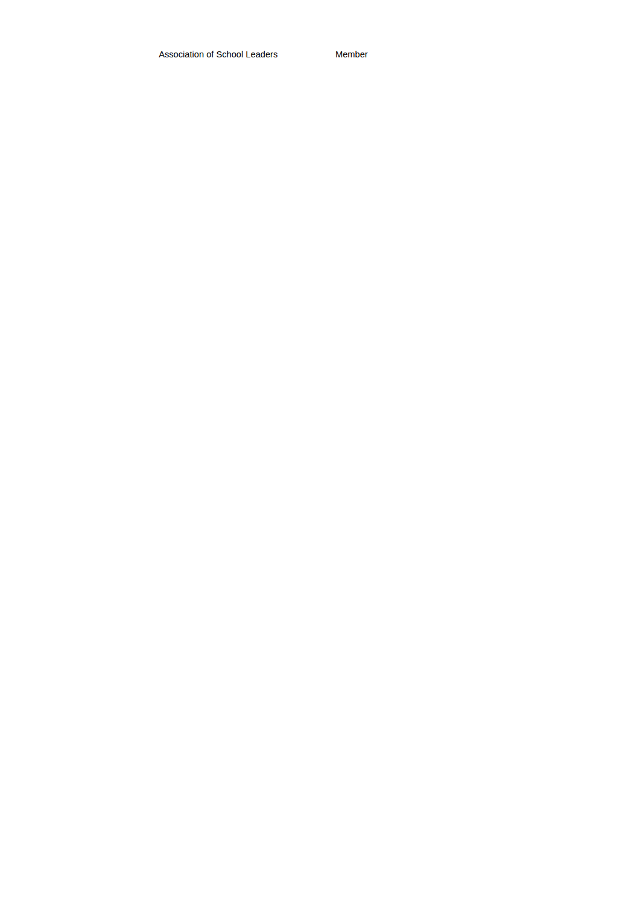Association of School Leaders Member